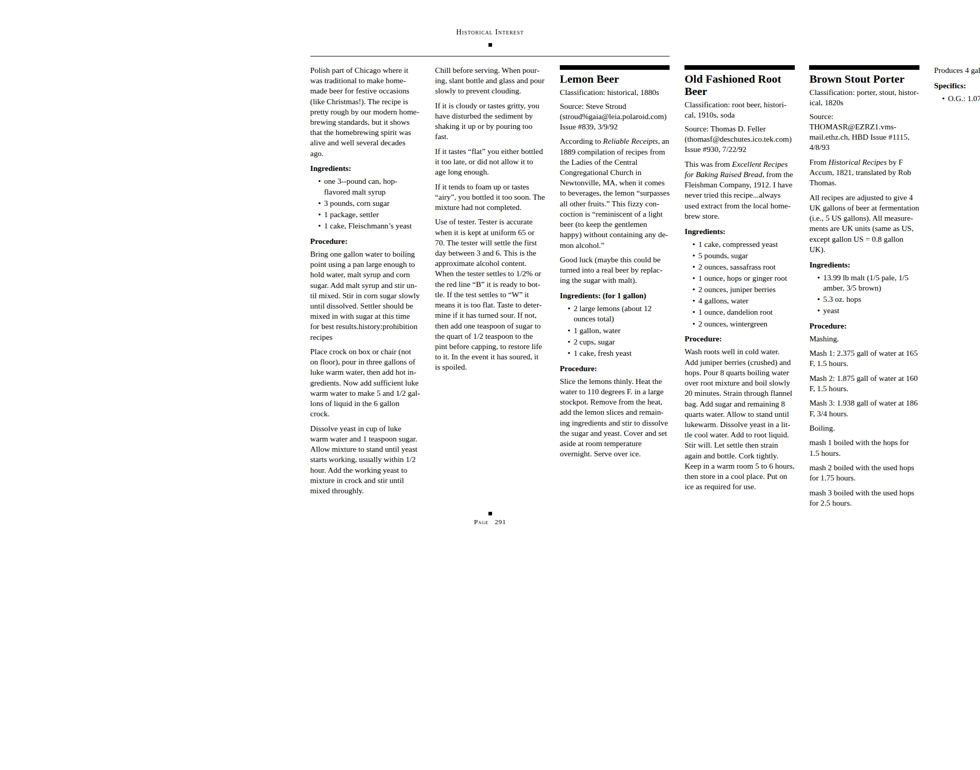Historical Interest
Polish part of Chicago where it was traditional to make home-made beer for festive occasions (like Christmas!). The recipe is pretty rough by our modern homebrewing standards, but it shows that the homebrewing spirit was alive and well several decades ago.
Ingredients:
one 3--pound can, hop-flavored malt syrup
3 pounds, corn sugar
1 package, settler
1 cake, Fleischmann’s yeast
Procedure:
Bring one gallon water to boiling point using a pan large enough to hold water, malt syrup and corn sugar. Add malt syrup and stir until mixed. Stir in corn sugar slowly until dissolved. Settler should be mixed in with sugar at this time for best results.history:prohibition recipes
Place crock on box or chair (not on floor), pour in three gallons of luke warm water, then add hot ingredients. Now add sufficient luke warm water to make 5 and 1/2 gallons of liquid in the 6 gallon crock.
Dissolve yeast in cup of luke warm water and 1 teaspoon sugar. Allow mixture to stand until yeast starts working, usually within 1/2 hour. Add the working yeast to mixture in crock and stir until mixed throughly.
Chill before serving. When pouring, slant bottle and glass and pour slowly to prevent clouding.
If it is cloudy or tastes gritty, you have disturbed the sediment by shaking it up or by pouring too fast.
If it tastes “flat” you either bottled it too late, or did not allow it to age long enough.
If it tends to foam up or tastes “airy”, you bottled it too soon. The mixture had not completed.
Use of tester. Tester is accurate when it is kept at uniform 65 or 70. The tester will settle the first day between 3 and 6. This is the approximate alcohol content. When the tester settles to 1/2% or the red line “B” it is ready to bottle. If the test settles to “W” it means it is too flat. Taste to determine if it has turned sour. If not, then add one teaspoon of sugar to the quart of 1/2 teaspoon to the pint before capping, to restore life to it. In the event it has soured, it is spoiled.
Lemon Beer
Classification: historical, 1880s
Source: Steve Stroud (stroud%gaia@leia.polaroid.com) Issue #839, 3/9/92
According to Reliable Receipts, an 1889 compilation of recipes from the Ladies of the Central Congregational Church in Newtonville, MA, when it comes to beverages, the lemon “surpasses all other fruits.” This fizzy concoction is “reminiscent of a light beer (to keep the gentlemen happy) without containing any demon alcohol.”
Good luck (maybe this could be turned into a real beer by replacing the sugar with malt).
Ingredients: (for 1 gallon)
2 large lemons (about 12 ounces total)
1 gallon, water
2 cups, sugar
1 cake, fresh yeast
Procedure:
Slice the lemons thinly. Heat the water to 110 degrees F. in a large stockpot. Remove from the heat, add the lemon slices and remaining ingredients and stir to dissolve the sugar and yeast. Cover and set aside at room temperature overnight. Serve over ice.
Old Fashioned Root Beer
Classification: root beer, historical, 1910s, soda
Source: Thomas D. Feller (thomasf@deschutes.ico.tek.com) Issue #930, 7/22/92
This was from Excellent Recipes for Baking Raised Bread, from the Fleishman Company, 1912. I have never tried this recipe...always used extract from the local homebrew store.
Ingredients:
1 cake, compressed yeast
5 pounds, sugar
2 ounces, sassafrass root
1 ounce, hops or ginger root
2 ounces, juniper berries
4 gallons, water
1 ounce, dandelion root
2 ounces, wintergreen
Procedure:
Wash roots well in cold water. Add juniper berries (crushed) and hops. Pour 8 quarts boiling water over root mixture and boil slowly 20 minutes. Strain through flannel bag. Add sugar and remaining 8 quarts water. Allow to stand until lukewarm. Dissolve yeast in a little cool water. Add to root liquid. Stir will. Let settle then strain again and bottle. Cork tightly. Keep in a warm room 5 to 6 hours, then store in a cool place. Put on ice as required for use.
Brown Stout Porter
Classification: porter, stout, historical, 1820s
Source: THOMASR@EZRZ1.vms-mail.ethz.ch, HBD Issue #1115, 4/8/93
From Historical Recipes by F Accum, 1821, translated by Rob Thomas.
All recipes are adjusted to give 4 UK gallons of beer at fermentation (i.e., 5 US gallons). All measurements are UK units (same as US, except gallon US = 0.8 gallon UK).
Ingredients:
13.99 lb malt (1/5 pale, 1/5 amber, 3/5 brown)
5.3 oz. hops
yeast
Procedure:
Mashing.
Mash 1: 2.375 gall of water at 165 F, 1.5 hours.
Mash 2: 1.875 gall of water at 160 F, 1.5 hours.
Mash 3: 1.938 gall of water at 186 F, 3/4 hours.
Boiling.
mash 1 boiled with the hops for 1.5 hours.
mash 2 boiled with the used hops for 1.75 hours.
mash 3 boiled with the used hops for 2.5 hours.
Produces 4 gallons at 1071.
Specifics:
O.G.: 1.071
Page 291